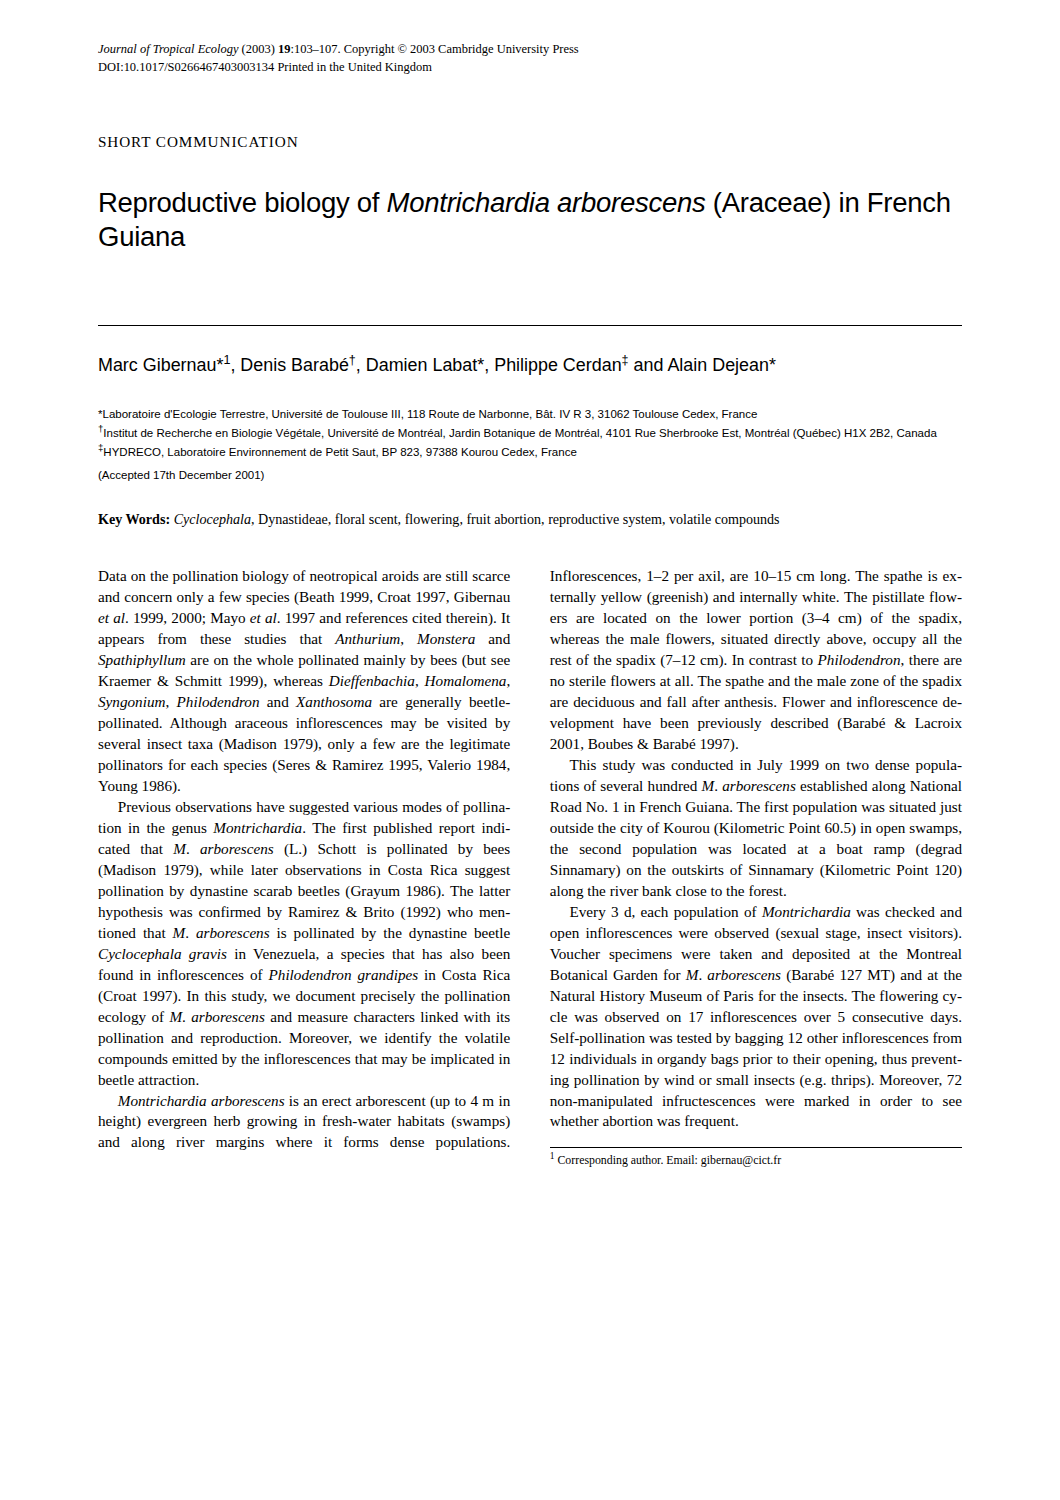Journal of Tropical Ecology (2003) 19:103–107. Copyright © 2003 Cambridge University Press DOI:10.1017/S0266467403003134 Printed in the United Kingdom
SHORT COMMUNICATION
Reproductive biology of Montrichardia arborescens (Araceae) in French Guiana
Marc Gibernau*1, Denis Barabé†, Damien Labat*, Philippe Cerdan‡ and Alain Dejean*
*Laboratoire d'Ecologie Terrestre, Université de Toulouse III, 118 Route de Narbonne, Bât. IV R 3, 31062 Toulouse Cedex, France
†Institut de Recherche en Biologie Végétale, Université de Montréal, Jardin Botanique de Montréal, 4101 Rue Sherbrooke Est, Montréal (Québec) H1X 2B2, Canada
‡HYDRECO, Laboratoire Environnement de Petit Saut, BP 823, 97388 Kourou Cedex, France
(Accepted 17th December 2001)
Key Words: Cyclocephala, Dynastideae, floral scent, flowering, fruit abortion, reproductive system, volatile compounds
Data on the pollination biology of neotropical aroids are still scarce and concern only a few species (Beath 1999, Croat 1997, Gibernau et al. 1999, 2000; Mayo et al. 1997 and references cited therein). It appears from these studies that Anthurium, Monstera and Spathiphyllum are on the whole pollinated mainly by bees (but see Kraemer & Schmitt 1999), whereas Dieffenbachia, Homalomena, Syngonium, Philodendron and Xanthosoma are generally beetle-pollinated. Although araceous inflorescences may be visited by several insect taxa (Madison 1979), only a few are the legitimate pollinators for each species (Seres & Ramirez 1995, Valerio 1984, Young 1986).
Previous observations have suggested various modes of pollination in the genus Montrichardia. The first published report indicated that M. arborescens (L.) Schott is pollinated by bees (Madison 1979), while later observations in Costa Rica suggest pollination by dynastine scarab beetles (Grayum 1986). The latter hypothesis was confirmed by Ramirez & Brito (1992) who mentioned that M. arborescens is pollinated by the dynastine beetle Cyclocephala gravis in Venezuela, a species that has also been found in inflorescences of Philodendron grandipes in Costa Rica (Croat 1997). In this study, we document precisely the pollination ecology of M. arborescens and measure characters linked with its pollination and reproduction. Moreover, we identify the volatile compounds emitted by the inflorescences that may be implicated in beetle attraction.
Montrichardia arborescens is an erect arborescent (up to 4 m in height) evergreen herb growing in fresh-water habitats (swamps) and along river margins where it forms dense populations. Inflorescences, 1–2 per axil, are 10–15 cm long. The spathe is externally yellow (greenish) and internally white. The pistillate flowers are located on the lower portion (3–4 cm) of the spadix, whereas the male flowers, situated directly above, occupy all the rest of the spadix (7–12 cm). In contrast to Philodendron, there are no sterile flowers at all. The spathe and the male zone of the spadix are deciduous and fall after anthesis. Flower and inflorescence development have been previously described (Barabé & Lacroix 2001, Boubes & Barabé 1997).
This study was conducted in July 1999 on two dense populations of several hundred M. arborescens established along National Road No. 1 in French Guiana. The first population was situated just outside the city of Kourou (Kilometric Point 60.5) in open swamps, the second population was located at a boat ramp (degrad Sinnamary) on the outskirts of Sinnamary (Kilometric Point 120) along the river bank close to the forest.
Every 3 d, each population of Montrichardia was checked and open inflorescences were observed (sexual stage, insect visitors). Voucher specimens were taken and deposited at the Montreal Botanical Garden for M. arborescens (Barabé 127 MT) and at the Natural History Museum of Paris for the insects. The flowering cycle was observed on 17 inflorescences over 5 consecutive days. Self-pollination was tested by bagging 12 other inflorescences from 12 individuals in organdy bags prior to their opening, thus preventing pollination by wind or small insects (e.g. thrips). Moreover, 72 non-manipulated infructescences were marked in order to see whether abortion was frequent.
1 Corresponding author. Email: gibernau@cict.fr